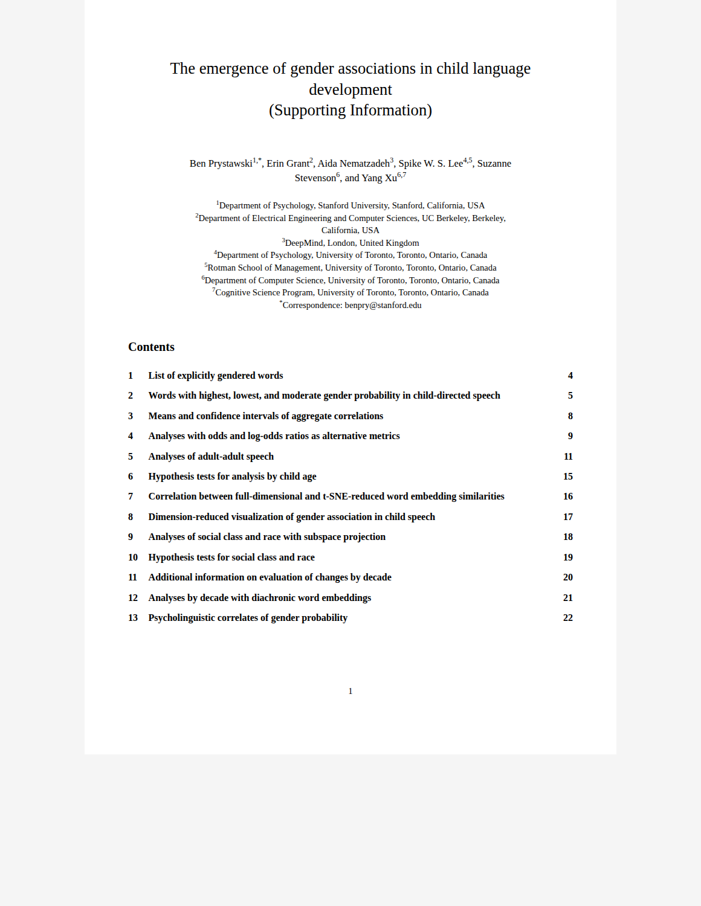The emergence of gender associations in child language development
(Supporting Information)
Ben Prystawski1,*, Erin Grant2, Aida Nematzadeh3, Spike W. S. Lee4,5, Suzanne
Stevenson6, and Yang Xu6,7
1Department of Psychology, Stanford University, Stanford, California, USA
2Department of Electrical Engineering and Computer Sciences, UC Berkeley, Berkeley,
California, USA
3DeepMind, London, United Kingdom
4Department of Psychology, University of Toronto, Toronto, Ontario, Canada
5Rotman School of Management, University of Toronto, Toronto, Ontario, Canada
6Department of Computer Science, University of Toronto, Toronto, Ontario, Canada
7Cognitive Science Program, University of Toronto, Toronto, Ontario, Canada
*Correspondence: benpry@stanford.edu
Contents
| 1 | List of explicitly gendered words | 4 |
| 2 | Words with highest, lowest, and moderate gender probability in child-directed speech | 5 |
| 3 | Means and confidence intervals of aggregate correlations | 8 |
| 4 | Analyses with odds and log-odds ratios as alternative metrics | 9 |
| 5 | Analyses of adult-adult speech | 11 |
| 6 | Hypothesis tests for analysis by child age | 15 |
| 7 | Correlation between full-dimensional and t-SNE-reduced word embedding similarities | 16 |
| 8 | Dimension-reduced visualization of gender association in child speech | 17 |
| 9 | Analyses of social class and race with subspace projection | 18 |
| 10 | Hypothesis tests for social class and race | 19 |
| 11 | Additional information on evaluation of changes by decade | 20 |
| 12 | Analyses by decade with diachronic word embeddings | 21 |
| 13 | Psycholinguistic correlates of gender probability | 22 |
1